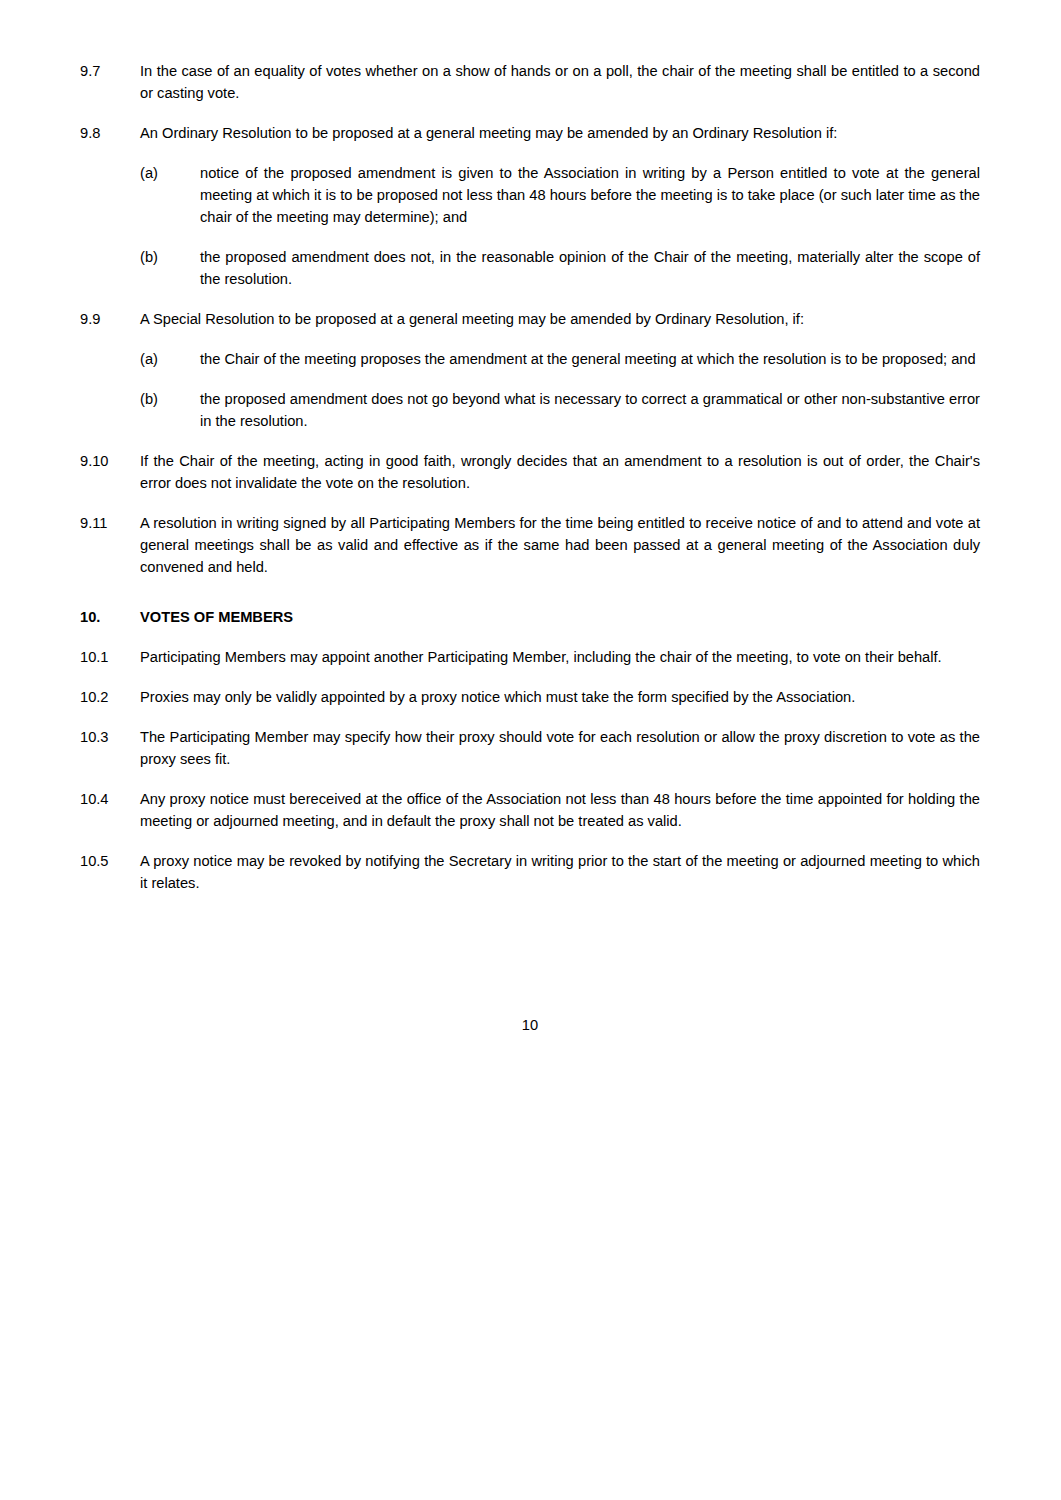9.7
In the case of an equality of votes whether on a show of hands or on a poll, the chair of the meeting shall be entitled to a second or casting vote.
9.8
An Ordinary Resolution to be proposed at a general meeting may be amended by an Ordinary Resolution if:
(a)
notice of the proposed amendment is given to the Association in writing by a Person entitled to vote at the general meeting at which it is to be proposed not less than 48 hours before the meeting is to take place (or such later time as the chair of the meeting may determine); and
(b)
the proposed amendment does not, in the reasonable opinion of the Chair of the meeting, materially alter the scope of the resolution.
9.9
A Special Resolution to be proposed at a general meeting may be amended by Ordinary Resolution, if:
(a)
the Chair of the meeting proposes the amendment at the general meeting at which the resolution is to be proposed; and
(b)
the proposed amendment does not go beyond what is necessary to correct a grammatical or other non-substantive error in the resolution.
9.10
If the Chair of the meeting, acting in good faith, wrongly decides that an amendment to a resolution is out of order, the Chair's error does not invalidate the vote on the resolution.
9.11
A resolution in writing signed by all Participating Members for the time being entitled to receive notice of and to attend and vote at general meetings shall be as valid and effective as if the same had been passed at a general meeting of the Association duly convened and held.
10. VOTES OF MEMBERS
10.1
Participating Members may appoint another Participating Member, including the chair of the meeting, to vote on their behalf.
10.2
Proxies may only be validly appointed by a proxy notice which must take the form specified by the Association.
10.3
The Participating Member may specify how their proxy should vote for each resolution or allow the proxy discretion to vote as the proxy sees fit.
10.4
Any proxy notice must bereceived at the office of the Association not less than 48 hours before the time appointed for holding the meeting or adjourned meeting, and in default the proxy shall not be treated as valid.
10.5
A proxy notice may be revoked by notifying the Secretary in writing prior to the start of the meeting or adjourned meeting to which it relates.
10